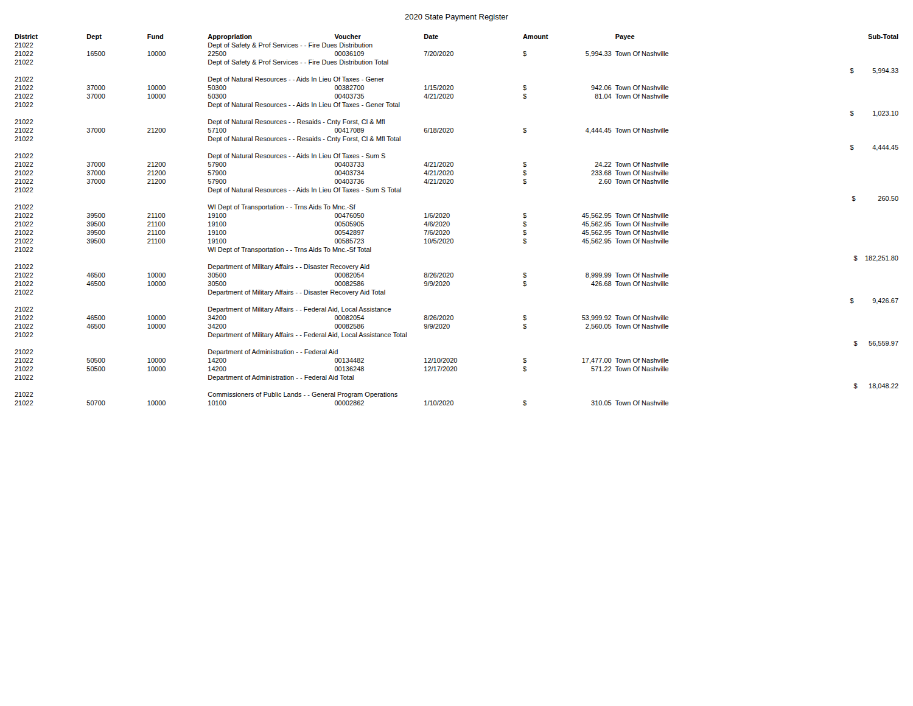2020 State Payment Register
| District | Dept | Fund | Appropriation | Voucher | Date | Amount | Payee | Sub-Total |
| --- | --- | --- | --- | --- | --- | --- | --- | --- |
| 21022 | | | Dept of Safety & Prof Services - - Fire Dues Distribution | |
| 21022 | 16500 | 10000 | 22500 | 00036109 | 7/20/2020 | $ | 5,994.33 | Town Of Nashville | |
| 21022 | | | Dept of Safety & Prof Services - - Fire Dues Distribution Total | |
| | $ 5,994.33 |
| 21022 | | | Dept of Natural Resources - - Aids In Lieu Of Taxes - Gener | |
| 21022 | 37000 | 10000 | 50300 | 00382700 | 1/15/2020 | $ | 942.06 | Town Of Nashville | |
| 21022 | 37000 | 10000 | 50300 | 00403735 | 4/21/2020 | $ | 81.04 | Town Of Nashville | |
| 21022 | | | Dept of Natural Resources - - Aids In Lieu Of Taxes - Gener Total | |
| | $ 1,023.10 |
| 21022 | | | Dept of Natural Resources - - Resaids - Cnty Forst, Cl & Mfl | |
| 21022 | 37000 | 21200 | 57100 | 00417089 | 6/18/2020 | $ | 4,444.45 | Town Of Nashville | |
| 21022 | | | Dept of Natural Resources - - Resaids - Cnty Forst, Cl & Mfl Total | |
| | $ 4,444.45 |
| 21022 | | | Dept of Natural Resources - - Aids In Lieu Of Taxes - Sum S | |
| 21022 | 37000 | 21200 | 57900 | 00403733 | 4/21/2020 | $ | 24.22 | Town Of Nashville | |
| 21022 | 37000 | 21200 | 57900 | 00403734 | 4/21/2020 | $ | 233.68 | Town Of Nashville | |
| 21022 | 37000 | 21200 | 57900 | 00403736 | 4/21/2020 | $ | 2.60 | Town Of Nashville | |
| 21022 | | | Dept of Natural Resources - - Aids In Lieu Of Taxes - Sum S Total | |
| | $ 260.50 |
| 21022 | | | WI Dept of Transportation - - Trns Aids To Mnc.-Sf | |
| 21022 | 39500 | 21100 | 19100 | 00476050 | 1/6/2020 | $ | 45,562.95 | Town Of Nashville | |
| 21022 | 39500 | 21100 | 19100 | 00505905 | 4/6/2020 | $ | 45,562.95 | Town Of Nashville | |
| 21022 | 39500 | 21100 | 19100 | 00542897 | 7/6/2020 | $ | 45,562.95 | Town Of Nashville | |
| 21022 | 39500 | 21100 | 19100 | 00585723 | 10/5/2020 | $ | 45,562.95 | Town Of Nashville | |
| 21022 | | | WI Dept of Transportation - - Trns Aids To Mnc.-Sf Total | |
| | $ 182,251.80 |
| 21022 | | | Department of Military Affairs - - Disaster Recovery Aid | |
| 21022 | 46500 | 10000 | 30500 | 00082054 | 8/26/2020 | $ | 8,999.99 | Town Of Nashville | |
| 21022 | 46500 | 10000 | 30500 | 00082586 | 9/9/2020 | $ | 426.68 | Town Of Nashville | |
| 21022 | | | Department of Military Affairs - - Disaster Recovery Aid Total | |
| | $ 9,426.67 |
| 21022 | | | Department of Military Affairs - - Federal Aid, Local Assistance | |
| 21022 | 46500 | 10000 | 34200 | 00082054 | 8/26/2020 | $ | 53,999.92 | Town Of Nashville | |
| 21022 | 46500 | 10000 | 34200 | 00082586 | 9/9/2020 | $ | 2,560.05 | Town Of Nashville | |
| 21022 | | | Department of Military Affairs - - Federal Aid, Local Assistance Total | |
| | $ 56,559.97 |
| 21022 | | | Department of Administration - - Federal Aid | |
| 21022 | 50500 | 10000 | 14200 | 00134482 | 12/10/2020 | $ | 17,477.00 | Town Of Nashville | |
| 21022 | 50500 | 10000 | 14200 | 00136248 | 12/17/2020 | $ | 571.22 | Town Of Nashville | |
| 21022 | | | Department of Administration - - Federal Aid Total | |
| | $ 18,048.22 |
| 21022 | | | Commissioners of Public Lands - - General Program Operations | |
| 21022 | 50700 | 10000 | 10100 | 00002862 | 1/10/2020 | $ | 310.05 | Town Of Nashville | |